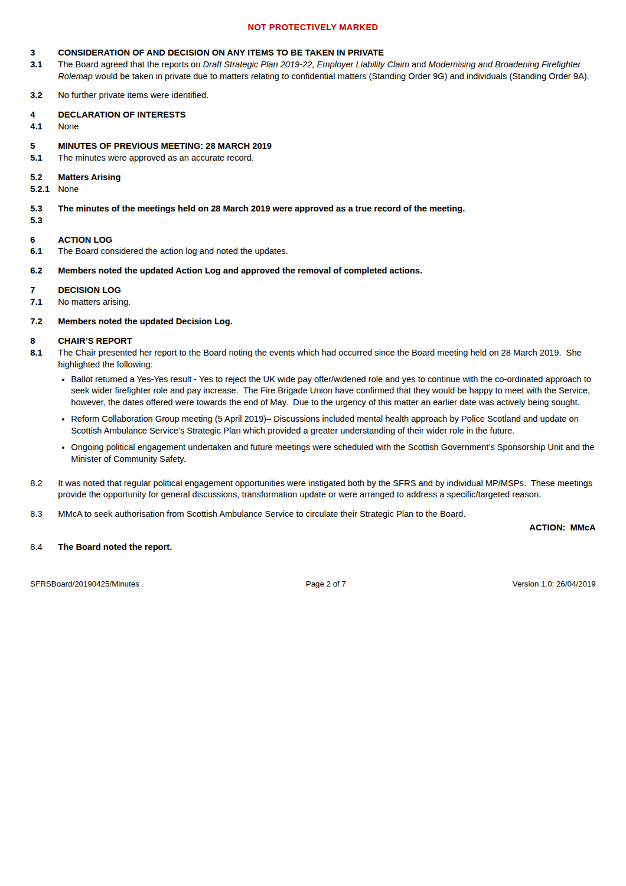NOT PROTECTIVELY MARKED
3
3.1
Consideration of and Decision on any Items to be Taken in Private
The Board agreed that the reports on Draft Strategic Plan 2019-22, Employer Liability Claim and Modernising and Broadening Firefighter Rolemap would be taken in private due to matters relating to confidential matters (Standing Order 9G) and individuals (Standing Order 9A).
3.2
No further private items were identified.
4
4.1
Declaration of Interests
None
5
5.1
Minutes of Previous Meeting: 28 March 2019
The minutes were approved as an accurate record.
5.2
5.2.1
Matters Arising
None
5.3
5.3
The minutes of the meetings held on 28 March 2019 were approved as a true record of the meeting.
6
6.1
Action Log
The Board considered the action log and noted the updates.
6.2
Members noted the updated Action Log and approved the removal of completed actions.
7
7.1
Decision Log
No matters arising.
7.2
Members noted the updated Decision Log.
8
8.1
Chair’s Report
The Chair presented her report to the Board noting the events which had occurred since the Board meeting held on 28 March 2019. She highlighted the following:
Ballot returned a Yes-Yes result - Yes to reject the UK wide pay offer/widened role and yes to continue with the co-ordinated approach to seek wider firefighter role and pay increase. The Fire Brigade Union have confirmed that they would be happy to meet with the Service, however, the dates offered were towards the end of May. Due to the urgency of this matter an earlier date was actively being sought.
Reform Collaboration Group meeting (5 April 2019)– Discussions included mental health approach by Police Scotland and update on Scottish Ambulance Service’s Strategic Plan which provided a greater understanding of their wider role in the future.
Ongoing political engagement undertaken and future meetings were scheduled with the Scottish Government’s Sponsorship Unit and the Minister of Community Safety.
8.2
It was noted that regular political engagement opportunities were instigated both by the SFRS and by individual MP/MSPs. These meetings provide the opportunity for general discussions, transformation update or were arranged to address a specific/targeted reason.
8.3
MMcA to seek authorisation from Scottish Ambulance Service to circulate their Strategic Plan to the Board.
ACTION: MMcA
8.4
The Board noted the report.
SFRSBoard/20190425/Minutes
Page 2 of 7
Version 1.0: 26/04/2019